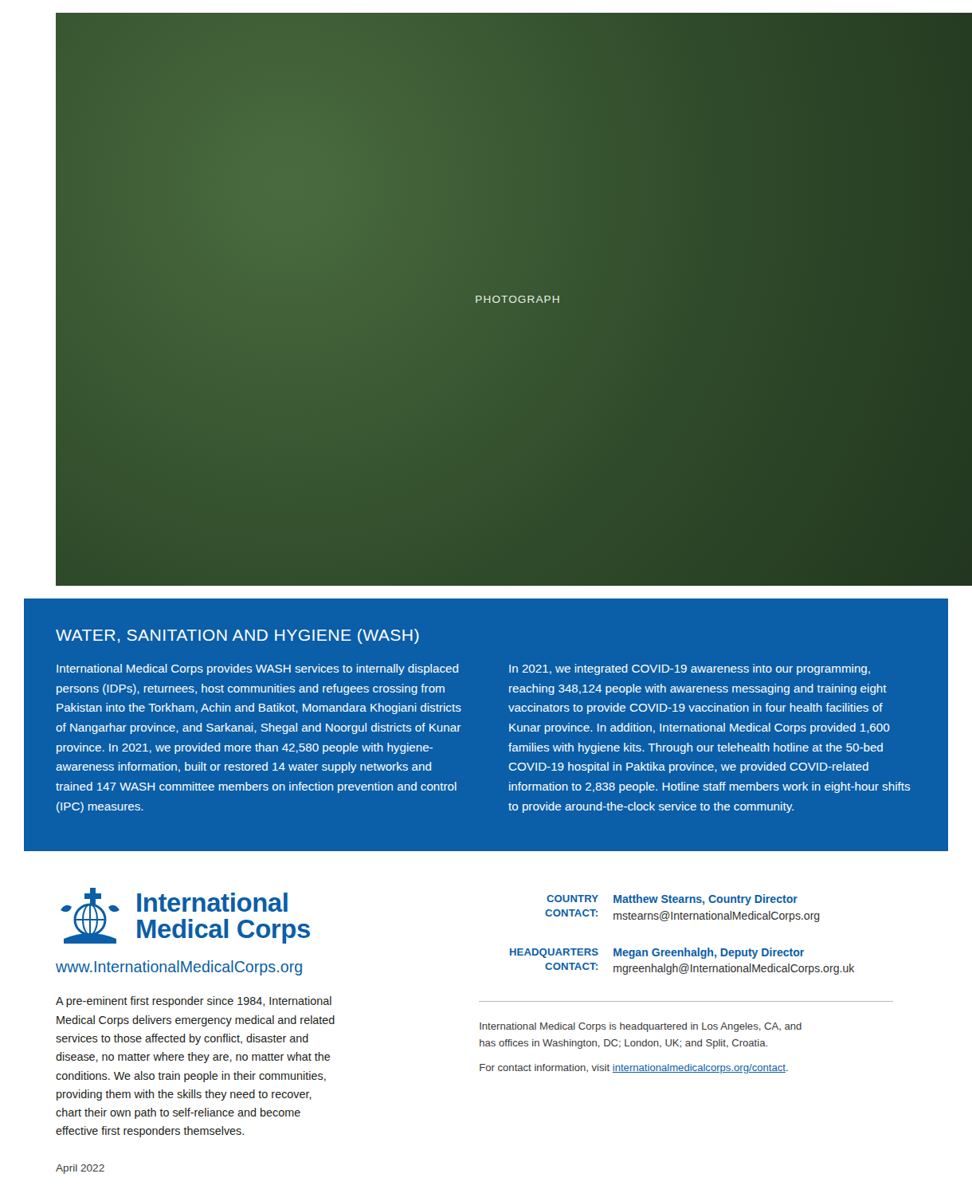Photograph
Water, Sanitation and Hygiene (WASH)
International Medical Corps provides WASH services to internally displaced persons (IDPs), returnees, host communities and refugees crossing from Pakistan into the Torkham, Achin and Batikot, Momandara Khogiani districts of Nangarhar province, and Sarkanai, Shegal and Noorgul districts of Kunar province. In 2021, we provided more than 42,580 people with hygiene-awareness information, built or restored 14 water supply networks and trained 147 WASH committee members on infection prevention and control (IPC) measures.
In 2021, we integrated COVID-19 awareness into our programming, reaching 348,124 people with awareness messaging and training eight vaccinators to provide COVID-19 vaccination in four health facilities of Kunar province. In addition, International Medical Corps provided 1,600 families with hygiene kits. Through our telehealth hotline at the 50-bed COVID-19 hospital in Paktika province, we provided COVID-related information to 2,838 people. Hotline staff members work in eight-hour shifts to provide around-the-clock service to the community.
International Medical Corps
www.InternationalMedicalCorps.org
A pre-eminent first responder since 1984, International Medical Corps delivers emergency medical and related services to those affected by conflict, disaster and disease, no matter where they are, no matter what the conditions. We also train people in their communities, providing them with the skills they need to recover, chart their own path to self-reliance and become effective first responders themselves.
April 2022
Country Contact:
Matthew Stearns, Country Director mstearns@InternationalMedicalCorps.org
Headquarters Contact:
Megan Greenhalgh, Deputy Director mgreenhalgh@InternationalMedicalCorps.org.uk
International Medical Corps is headquartered in Los Angeles, CA, and has offices in Washington, DC; London, UK; and Split, Croatia.
For contact information, visit internationalmedicalcorps.org/contact.